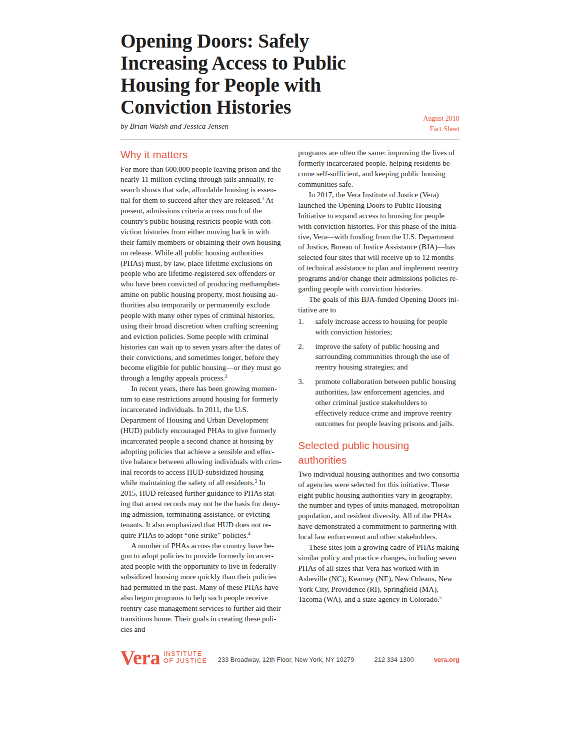Opening Doors: Safely Increasing Access to Public Housing for People with Conviction Histories
by Brian Walsh and Jessica Jensen
August 2018
Fact Sheet
Why it matters
For more than 600,000 people leaving prison and the nearly 11 million cycling through jails annually, research shows that safe, affordable housing is essential for them to succeed after they are released.1 At present, admissions criteria across much of the country's public housing restricts people with conviction histories from either moving back in with their family members or obtaining their own housing on release. While all public housing authorities (PHAs) must, by law, place lifetime exclusions on people who are lifetime-registered sex offenders or who have been convicted of producing methamphetamine on public housing property, most housing authorities also temporarily or permanently exclude people with many other types of criminal histories, using their broad discretion when crafting screening and eviction policies. Some people with criminal histories can wait up to seven years after the dates of their convictions, and sometimes longer, before they become eligible for public housing—or they must go through a lengthy appeals process.2
In recent years, there has been growing momentum to ease restrictions around housing for formerly incarcerated individuals. In 2011, the U.S. Department of Housing and Urban Development (HUD) publicly encouraged PHAs to give formerly incarcerated people a second chance at housing by adopting policies that achieve a sensible and effective balance between allowing individuals with criminal records to access HUD-subsidized housing while maintaining the safety of all residents.3 In 2015, HUD released further guidance to PHAs stating that arrest records may not be the basis for denying admission, terminating assistance, or evicting tenants. It also emphasized that HUD does not require PHAs to adopt “one strike” policies.4
A number of PHAs across the country have begun to adopt policies to provide formerly incarcerated people with the opportunity to live in federally-subsidized housing more quickly than their policies had permitted in the past. Many of these PHAs have also begun programs to help such people receive reentry case management services to further aid their transitions home. Their goals in creating these policies and
programs are often the same: improving the lives of formerly incarcerated people, helping residents become self-sufficient, and keeping public housing communities safe.
In 2017, the Vera Institute of Justice (Vera) launched the Opening Doors to Public Housing Initiative to expand access to housing for people with conviction histories. For this phase of the initiative, Vera—with funding from the U.S. Department of Justice, Bureau of Justice Assistance (BJA)—has selected four sites that will receive up to 12 months of technical assistance to plan and implement reentry programs and/or change their admissions policies regarding people with conviction histories.
The goals of this BJA-funded Opening Doors initiative are to
safely increase access to housing for people with conviction histories;
improve the safety of public housing and surrounding communities through the use of reentry housing strategies; and
promote collaboration between public housing authorities, law enforcement agencies, and other criminal justice stakeholders to effectively reduce crime and improve reentry outcomes for people leaving prisons and jails.
Selected public housing authorities
Two individual housing authorities and two consortia of agencies were selected for this initiative. These eight public housing authorities vary in geography, the number and types of units managed, metropolitan population, and resident diversity. All of the PHAs have demonstrated a commitment to partnering with local law enforcement and other stakeholders.
These sites join a growing cadre of PHAs making similar policy and practice changes, including seven PHAs of all sizes that Vera has worked with in Asheville (NC), Kearney (NE), New Orleans, New York City, Providence (RI), Springfield (MA), Tacoma (WA), and a state agency in Colorado.5
Vera Institute
of Justice
233 Broadway, 12th Floor, New York, NY 10279 212 334 1300 vera.org